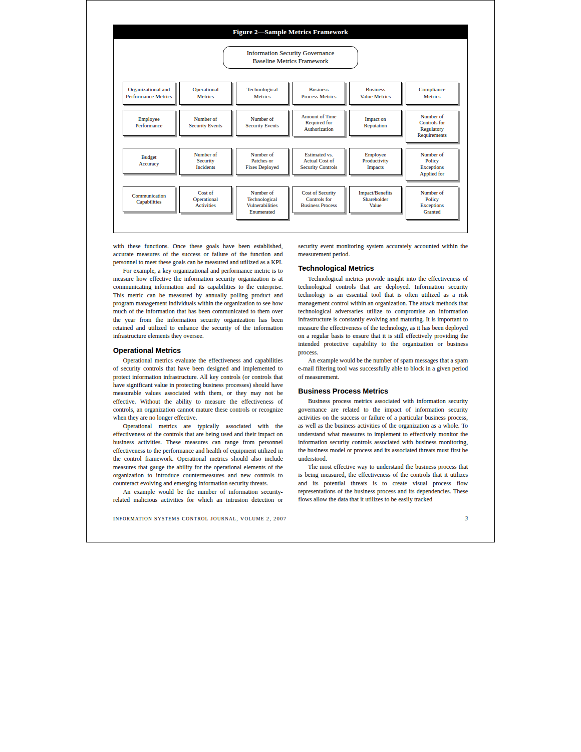Figure 2—Sample Metrics Framework
Information Security Governance
Baseline Metrics Framework
| Organizational and Performance Metrics | Operational Metrics | Technological Metrics | Business Process Metrics | Business Value Metrics | Compliance Metrics |
| Employee Performance | Number of Security Events | Number of Security Events | Amount of Time Required for Authorization | Impact on Reputation | Number of Controls for Regulatory Requirements |
| Budget Accuracy | Number of Security Incidents | Number of Patches or Fixes Deployed | Estimated vs. Actual Cost of Security Controls | Employee Productivity Impacts | Number of Policy Exceptions Applied for |
| Communication Capabilities | Cost of Operational Activities | Number of Technological Vulnerabilities Enumerated | Cost of Security Controls for Business Process | Impact/Benefits Shareholder Value | Number of Policy Exceptions Granted |
with these functions. Once these goals have been established, accurate measures of the success or failure of the function and personnel to meet these goals can be measured and utilized as a KPI.
For example, a key organizational and performance metric is to measure how effective the information security organization is at communicating information and its capabilities to the enterprise. This metric can be measured by annually polling product and program management individuals within the organization to see how much of the information that has been communicated to them over the year from the information security organization has been retained and utilized to enhance the security of the information infrastructure elements they oversee.
Operational Metrics
Operational metrics evaluate the effectiveness and capabilities of security controls that have been designed and implemented to protect information infrastructure. All key controls (or controls that have significant value in protecting business processes) should have measurable values associated with them, or they may not be effective. Without the ability to measure the effectiveness of controls, an organization cannot mature these controls or recognize when they are no longer effective.
Operational metrics are typically associated with the effectiveness of the controls that are being used and their impact on business activities. These measures can range from personnel effectiveness to the performance and health of equipment utilized in the control framework. Operational metrics should also include measures that gauge the ability for the operational elements of the organization to introduce countermeasures and new controls to counteract evolving and emerging information security threats.
An example would be the number of information security-related malicious activities for which an intrusion detection or security event monitoring system accurately accounted within the measurement period.
Technological Metrics
Technological metrics provide insight into the effectiveness of technological controls that are deployed. Information security technology is an essential tool that is often utilized as a risk management control within an organization. The attack methods that technological adversaries utilize to compromise an information infrastructure is constantly evolving and maturing. It is important to measure the effectiveness of the technology, as it has been deployed on a regular basis to ensure that it is still effectively providing the intended protective capability to the organization or business process.
An example would be the number of spam messages that a spam e-mail filtering tool was successfully able to block in a given period of measurement.
Business Process Metrics
Business process metrics associated with information security governance are related to the impact of information security activities on the success or failure of a particular business process, as well as the business activities of the organization as a whole. To understand what measures to implement to effectively monitor the information security controls associated with business monitoring, the business model or process and its associated threats must first be understood.
The most effective way to understand the business process that is being measured, the effectiveness of the controls that it utilizes and its potential threats is to create visual process flow representations of the business process and its dependencies. These flows allow the data that it utilizes to be easily tracked
INFORMATION SYSTEMS CONTROL JOURNAL, VOLUME 2, 2007
3